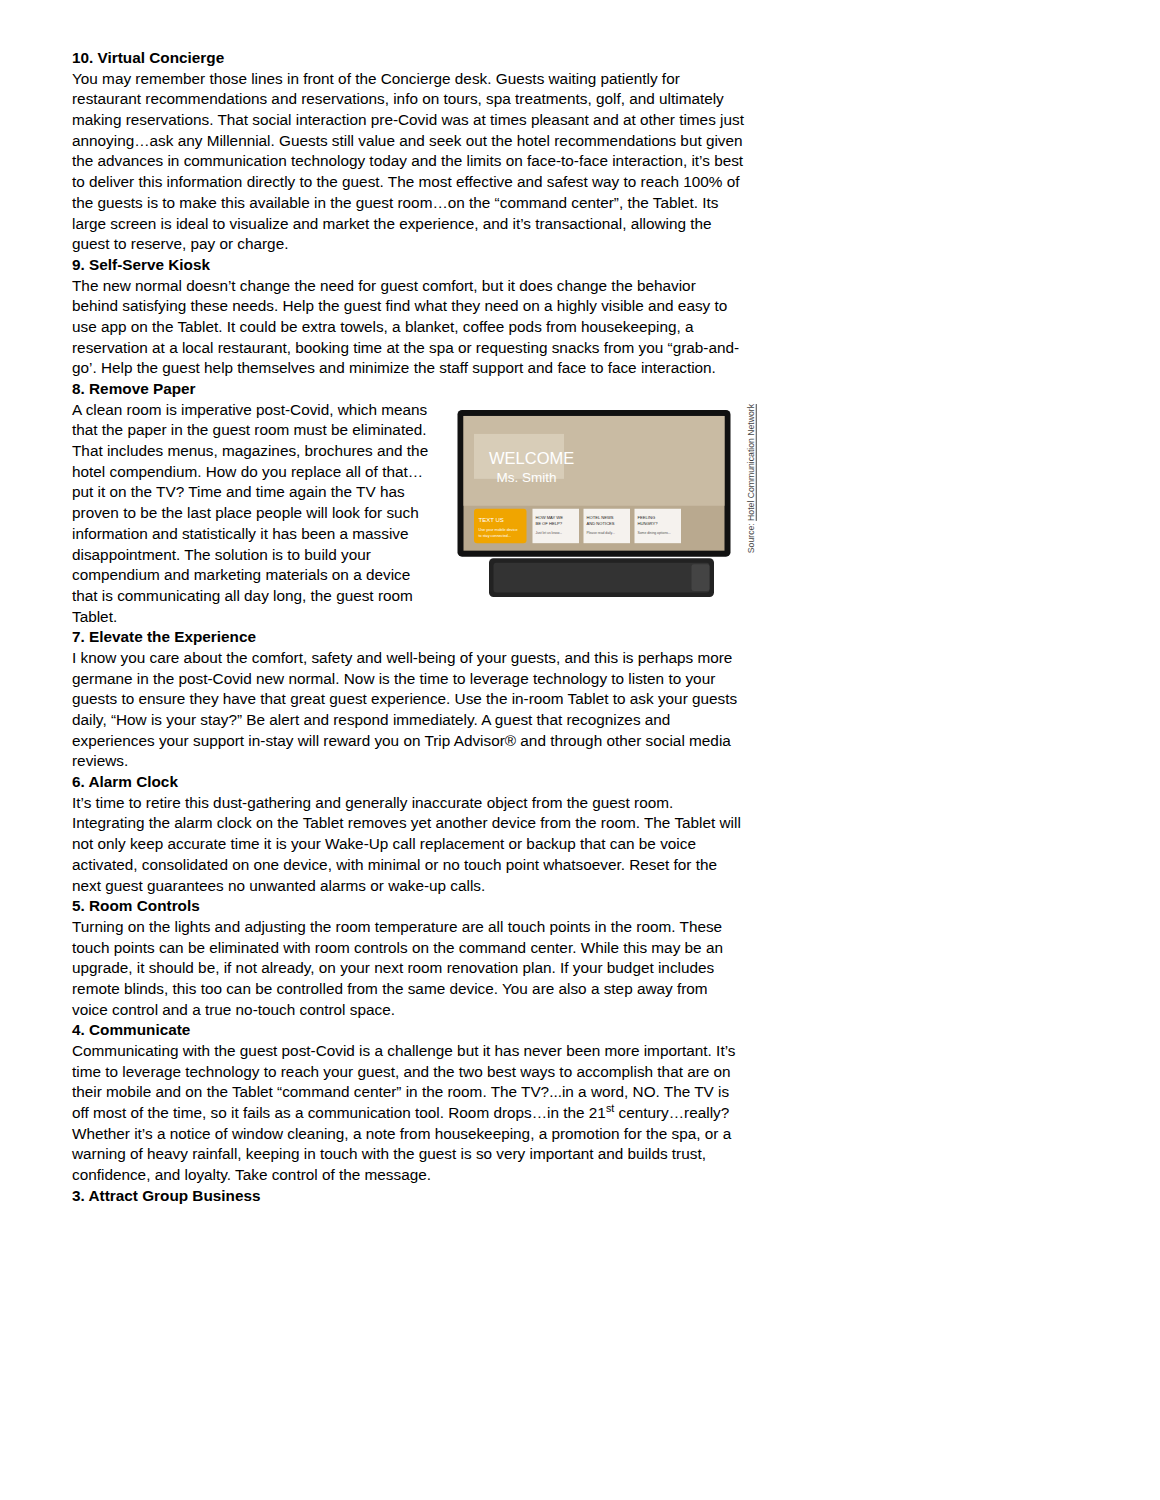10. Virtual Concierge
You may remember those lines in front of the Concierge desk. Guests waiting patiently for restaurant recommendations and reservations, info on tours, spa treatments, golf, and ultimately making reservations. That social interaction pre-Covid was at times pleasant and at other times just annoying…ask any Millennial. Guests still value and seek out the hotel recommendations but given the advances in communication technology today and the limits on face-to-face interaction, it’s best to deliver this information directly to the guest. The most effective and safest way to reach 100% of the guests is to make this available in the guest room…on the “command center”, the Tablet. Its large screen is ideal to visualize and market the experience, and it’s transactional, allowing the guest to reserve, pay or charge.
9. Self-Serve Kiosk
The new normal doesn’t change the need for guest comfort, but it does change the behavior behind satisfying these needs. Help the guest find what they need on a highly visible and easy to use app on the Tablet. It could be extra towels, a blanket, coffee pods from housekeeping, a reservation at a local restaurant, booking time at the spa or requesting snacks from you “grab-and-go’. Help the guest help themselves and minimize the staff support and face to face interaction.
8. Remove Paper
Source: Hotel Communication Network
A clean room is imperative post-Covid, which means that the paper in the guest room must be eliminated. That includes menus, magazines, brochures and the hotel compendium. How do you replace all of that… put it on the TV? Time and time again the TV has proven to be the last place people will look for such information and statistically it has been a massive disappointment. The solution is to build your compendium and marketing materials on a device that is communicating all day long, the guest room Tablet.
7. Elevate the Experience
I know you care about the comfort, safety and well-being of your guests, and this is perhaps more germane in the post-Covid new normal. Now is the time to leverage technology to listen to your guests to ensure they have that great guest experience. Use the in-room Tablet to ask your guests daily, “How is your stay?” Be alert and respond immediately. A guest that recognizes and experiences your support in-stay will reward you on Trip Advisor® and through other social media reviews.
6. Alarm Clock
It’s time to retire this dust-gathering and generally inaccurate object from the guest room. Integrating the alarm clock on the Tablet removes yet another device from the room. The Tablet will not only keep accurate time it is your Wake-Up call replacement or backup that can be voice activated, consolidated on one device, with minimal or no touch point whatsoever. Reset for the next guest guarantees no unwanted alarms or wake-up calls.
5. Room Controls
Turning on the lights and adjusting the room temperature are all touch points in the room. These touch points can be eliminated with room controls on the command center. While this may be an upgrade, it should be, if not already, on your next room renovation plan. If your budget includes remote blinds, this too can be controlled from the same device. You are also a step away from voice control and a true no-touch control space.
4. Communicate
Communicating with the guest post-Covid is a challenge but it has never been more important. It’s time to leverage technology to reach your guest, and the two best ways to accomplish that are on their mobile and on the Tablet “command center” in the room. The TV?...in a word, NO. The TV is off most of the time, so it fails as a communication tool. Room drops…in the 21st century…really? Whether it’s a notice of window cleaning, a note from housekeeping, a promotion for the spa, or a warning of heavy rainfall, keeping in touch with the guest is so very important and builds trust, confidence, and loyalty. Take control of the message.
3. Attract Group Business